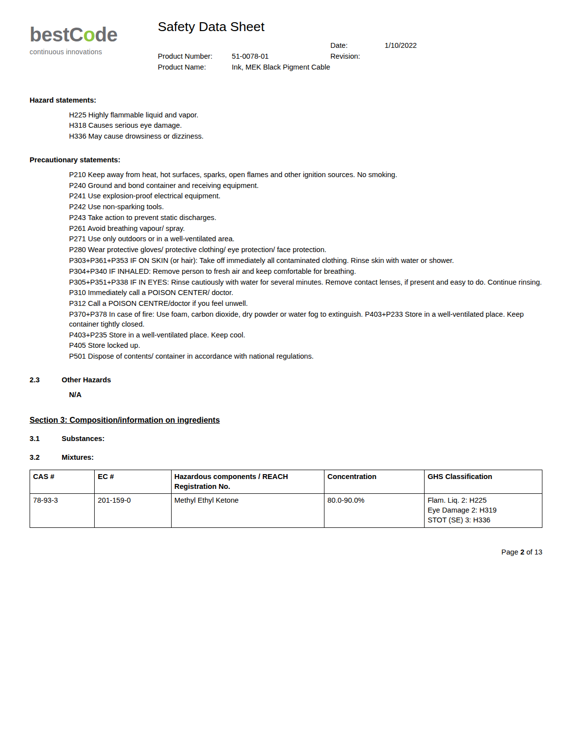best Code
continuous innovations
Safety Data Sheet
| | | Date: | 1/10/2022 |
| Product Number: | 51-0078-01 | Revision: | |
| Product Name: | Ink, MEK Black Pigment Cable |
Hazard statements:
H225 Highly flammable liquid and vapor.
H318 Causes serious eye damage.
H336 May cause drowsiness or dizziness.
Precautionary statements:
P210 Keep away from heat, hot surfaces, sparks, open flames and other ignition sources. No smoking.
P240 Ground and bond container and receiving equipment.
P241 Use explosion-proof electrical equipment.
P242 Use non-sparking tools.
P243 Take action to prevent static discharges.
P261 Avoid breathing vapour/ spray.
P271 Use only outdoors or in a well-ventilated area.
P280 Wear protective gloves/ protective clothing/ eye protection/ face protection.
P303+P361+P353 IF ON SKIN (or hair): Take off immediately all contaminated clothing. Rinse skin with water or shower.
P304+P340 IF INHALED: Remove person to fresh air and keep comfortable for breathing.
P305+P351+P338 IF IN EYES: Rinse cautiously with water for several minutes. Remove contact lenses, if present and easy to do. Continue rinsing.
P310 Immediately call a POISON CENTER/ doctor.
P312 Call a POISON CENTRE/doctor if you feel unwell.
P370+P378 In case of fire: Use foam, carbon dioxide, dry powder or water fog to extinguish. P403+P233 Store in a well-ventilated place. Keep container tightly closed.
P403+P235 Store in a well-ventilated place. Keep cool.
P405 Store locked up.
P501 Dispose of contents/ container in accordance with national regulations.
2.3 Other Hazards
N/A
Section 3: Composition/information on ingredients
3.1 Substances:
3.2 Mixtures:
| CAS # | EC # | Hazardous components / REACH Registration No. | Concentration | GHS Classification |
| --- | --- | --- | --- | --- |
| 78-93-3 | 201-159-0 | Methyl Ethyl Ketone | 80.0-90.0% | Flam. Liq. 2: H225 Eye Damage 2: H319 STOT (SE) 3: H336 |
Page 2 of 13